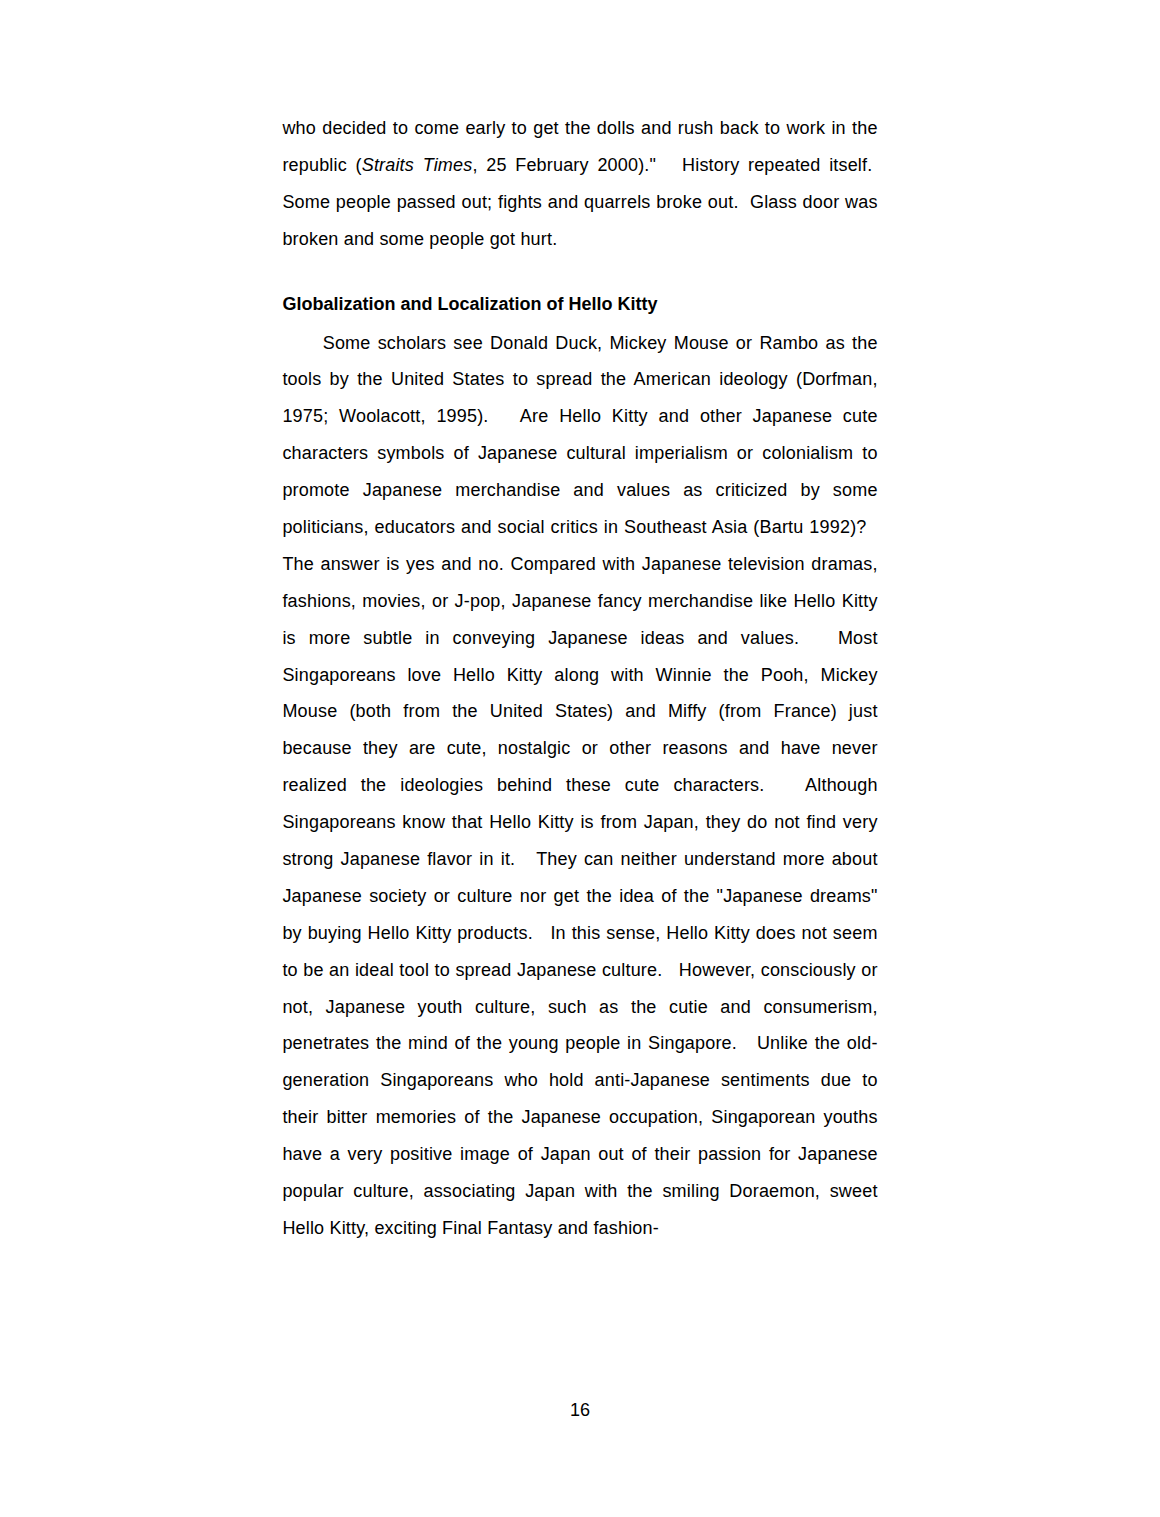who decided to come early to get the dolls and rush back to work in the republic (Straits Times, 25 February 2000)." History repeated itself. Some people passed out; fights and quarrels broke out. Glass door was broken and some people got hurt.
Globalization and Localization of Hello Kitty
Some scholars see Donald Duck, Mickey Mouse or Rambo as the tools by the United States to spread the American ideology (Dorfman, 1975; Woolacott, 1995). Are Hello Kitty and other Japanese cute characters symbols of Japanese cultural imperialism or colonialism to promote Japanese merchandise and values as criticized by some politicians, educators and social critics in Southeast Asia (Bartu 1992)? The answer is yes and no. Compared with Japanese television dramas, fashions, movies, or J-pop, Japanese fancy merchandise like Hello Kitty is more subtle in conveying Japanese ideas and values. Most Singaporeans love Hello Kitty along with Winnie the Pooh, Mickey Mouse (both from the United States) and Miffy (from France) just because they are cute, nostalgic or other reasons and have never realized the ideologies behind these cute characters. Although Singaporeans know that Hello Kitty is from Japan, they do not find very strong Japanese flavor in it. They can neither understand more about Japanese society or culture nor get the idea of the "Japanese dreams" by buying Hello Kitty products. In this sense, Hello Kitty does not seem to be an ideal tool to spread Japanese culture. However, consciously or not, Japanese youth culture, such as the cutie and consumerism, penetrates the mind of the young people in Singapore. Unlike the old-generation Singaporeans who hold anti-Japanese sentiments due to their bitter memories of the Japanese occupation, Singaporean youths have a very positive image of Japan out of their passion for Japanese popular culture, associating Japan with the smiling Doraemon, sweet Hello Kitty, exciting Final Fantasy and fashion-
16